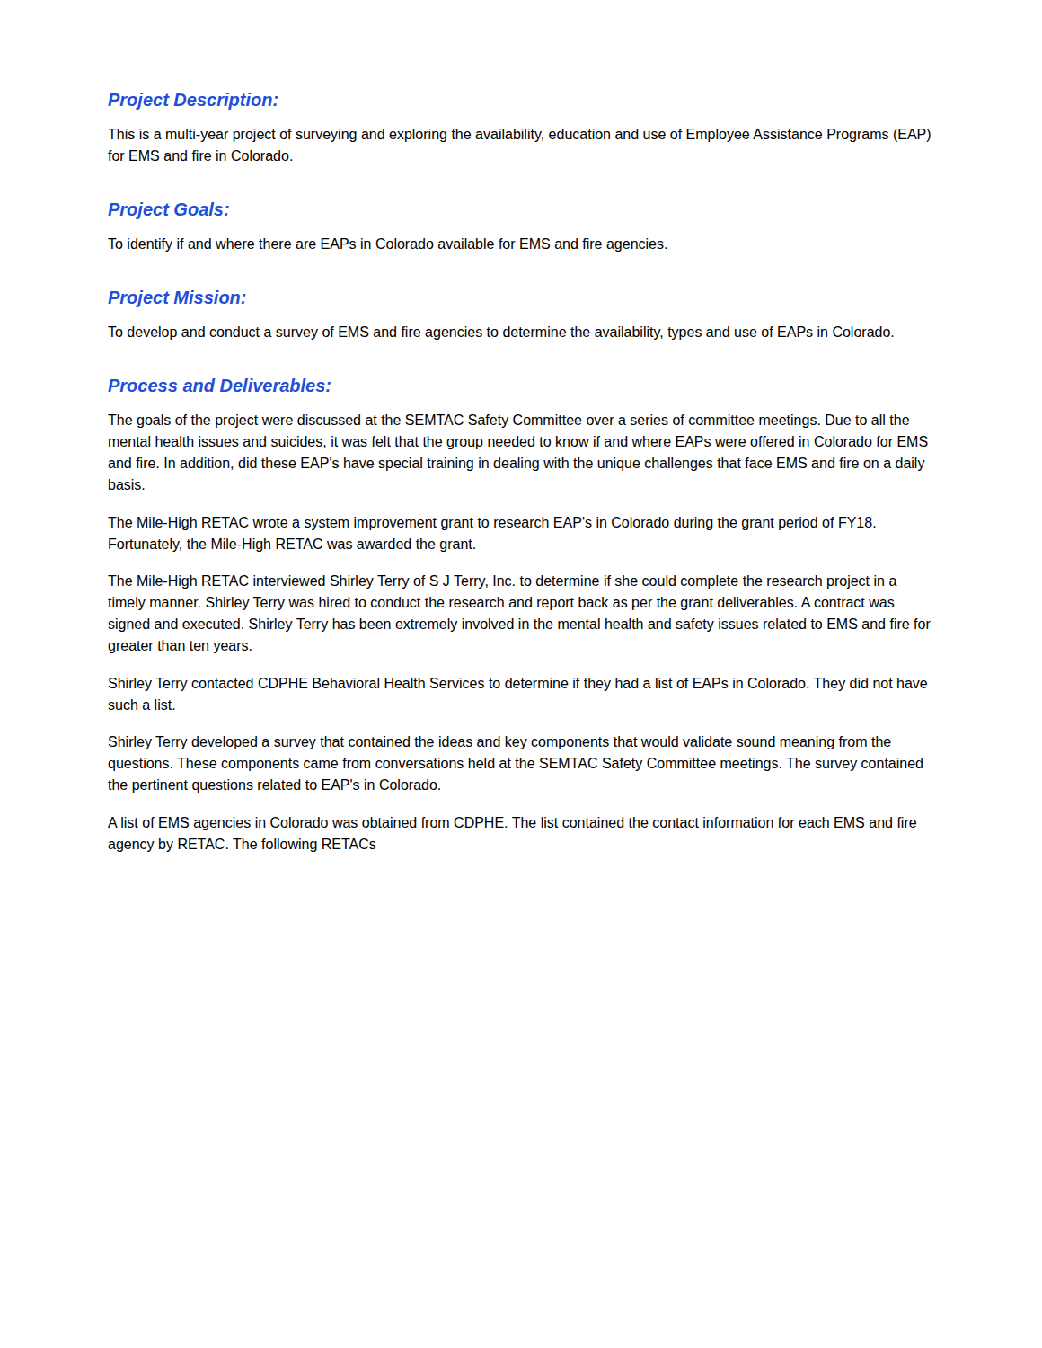Project Description:
This is a multi-year project of surveying and exploring the availability, education and use of Employee Assistance Programs (EAP) for EMS and fire in Colorado.
Project Goals:
To identify if and where there are EAPs in Colorado available for EMS and fire agencies.
Project Mission:
To develop and conduct a survey of EMS and fire agencies to determine the availability, types and use of EAPs in Colorado.
Process and Deliverables:
The goals of the project were discussed at the SEMTAC Safety Committee over a series of committee meetings. Due to all the mental health issues and suicides, it was felt that the group needed to know if and where EAPs were offered in Colorado for EMS and fire. In addition, did these EAP's have special training in dealing with the unique challenges that face EMS and fire on a daily basis.
The Mile-High RETAC wrote a system improvement grant to research EAP's in Colorado during the grant period of FY18. Fortunately, the Mile-High RETAC was awarded the grant.
The Mile-High RETAC interviewed Shirley Terry of S J Terry, Inc. to determine if she could complete the research project in a timely manner. Shirley Terry was hired to conduct the research and report back as per the grant deliverables. A contract was signed and executed. Shirley Terry has been extremely involved in the mental health and safety issues related to EMS and fire for greater than ten years.
Shirley Terry contacted CDPHE Behavioral Health Services to determine if they had a list of EAPs in Colorado. They did not have such a list.
Shirley Terry developed a survey that contained the ideas and key components that would validate sound meaning from the questions. These components came from conversations held at the SEMTAC Safety Committee meetings. The survey contained the pertinent questions related to EAP's in Colorado.
A list of EMS agencies in Colorado was obtained from CDPHE. The list contained the contact information for each EMS and fire agency by RETAC. The following RETACs